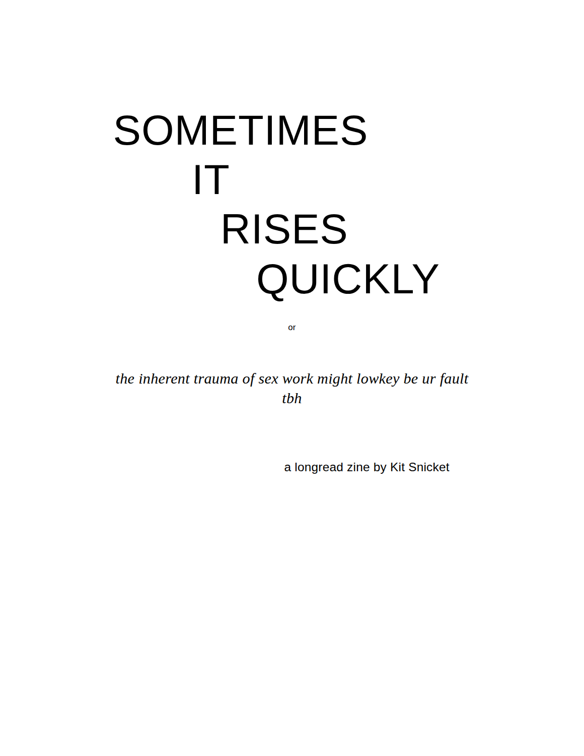Sometimes It Rises Quickly
or
the inherent trauma of sex work might lowkey be ur fault tbh
a longread zine by Kit Snicket